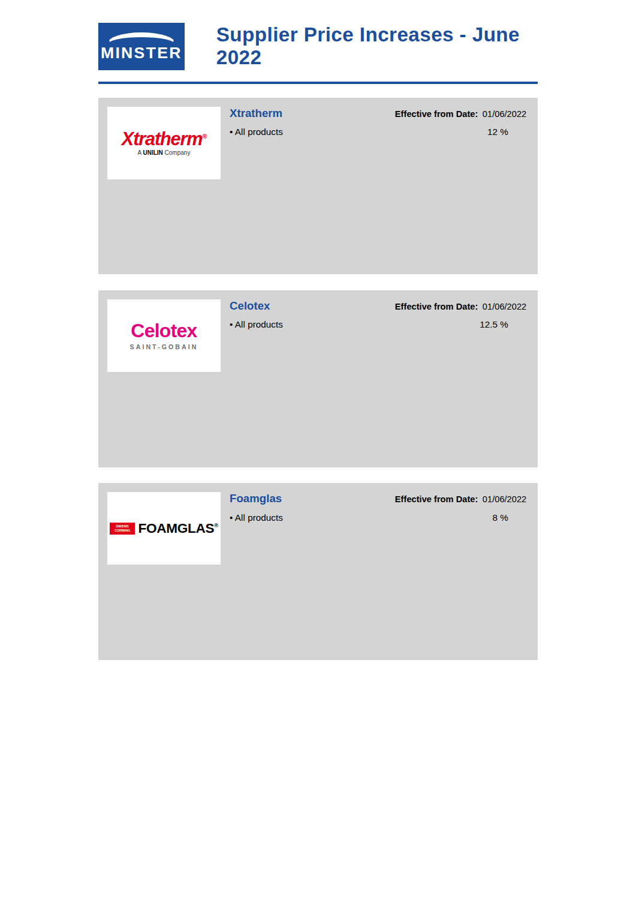MINSTER
Supplier Price Increases - June 2022
Xtratherm®
A UNILIN Company
Xtratherm
Effective from Date: 01/06/2022
• All products
12 %
Celotex
SAINT-GOBAIN
Celotex
Effective from Date: 01/06/2022
• All products
12.5 %
OWENS
CORNING
FOAMGLAS®
Foamglas
Effective from Date: 01/06/2022
• All products
8 %